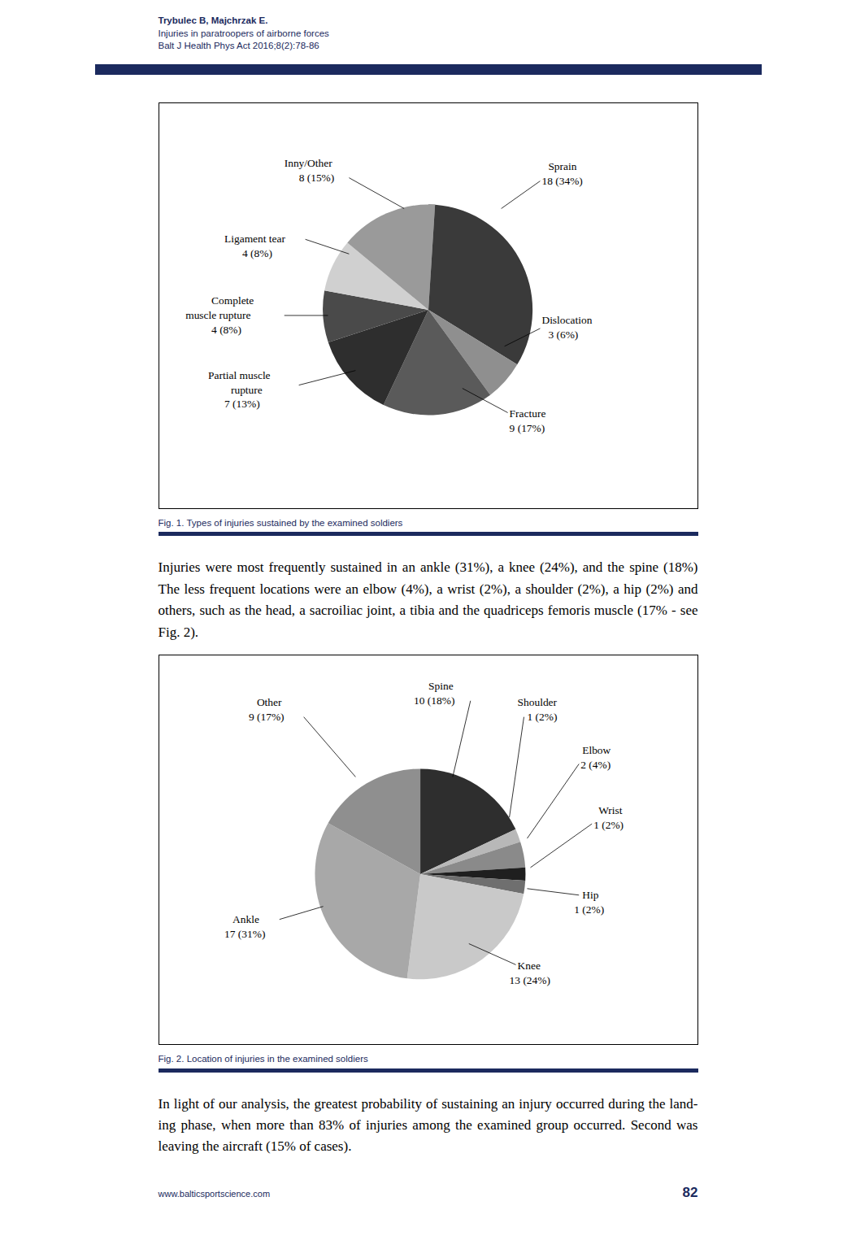Trybulec B, Majchrzak E.
Injuries in paratroopers of airborne forces
Balt J Health Phys Act 2016;8(2):78-86
Inny/Other 8 (15%) Ligament tear 4 (8%) Complete muscle rupture 4 (8%) Partial muscle rupture 7 (13%) Fracture 9 (17%) Dislocation 3 (6%) Sprain 18 (34%)
Fig. 1. Types of injuries sustained by the examined soldiers
Injuries were most frequently sustained in an ankle (31%), a knee (24%), and the spine (18%) The less frequent locations were an elbow (4%), a wrist (2%), a shoulder (2%), a hip (2%) and others, such as the head, a sacroiliac joint, a tibia and the quadriceps femoris muscle (17% - see Fig. 2).
Other 9 (17%) Spine 10 (18%) Shoulder 1 (2%) Elbow 2 (4%) Wrist 1 (2%) Hip 1 (2%) Ankle 17 (31%) Knee 13 (24%)
Fig. 2. Location of injuries in the examined soldiers
In light of our analysis, the greatest probability of sustaining an injury occurred during the landing phase, when more than 83% of injuries among the examined group occurred. Second was leaving the aircraft (15% of cases).
www.balticsportscience.com
82